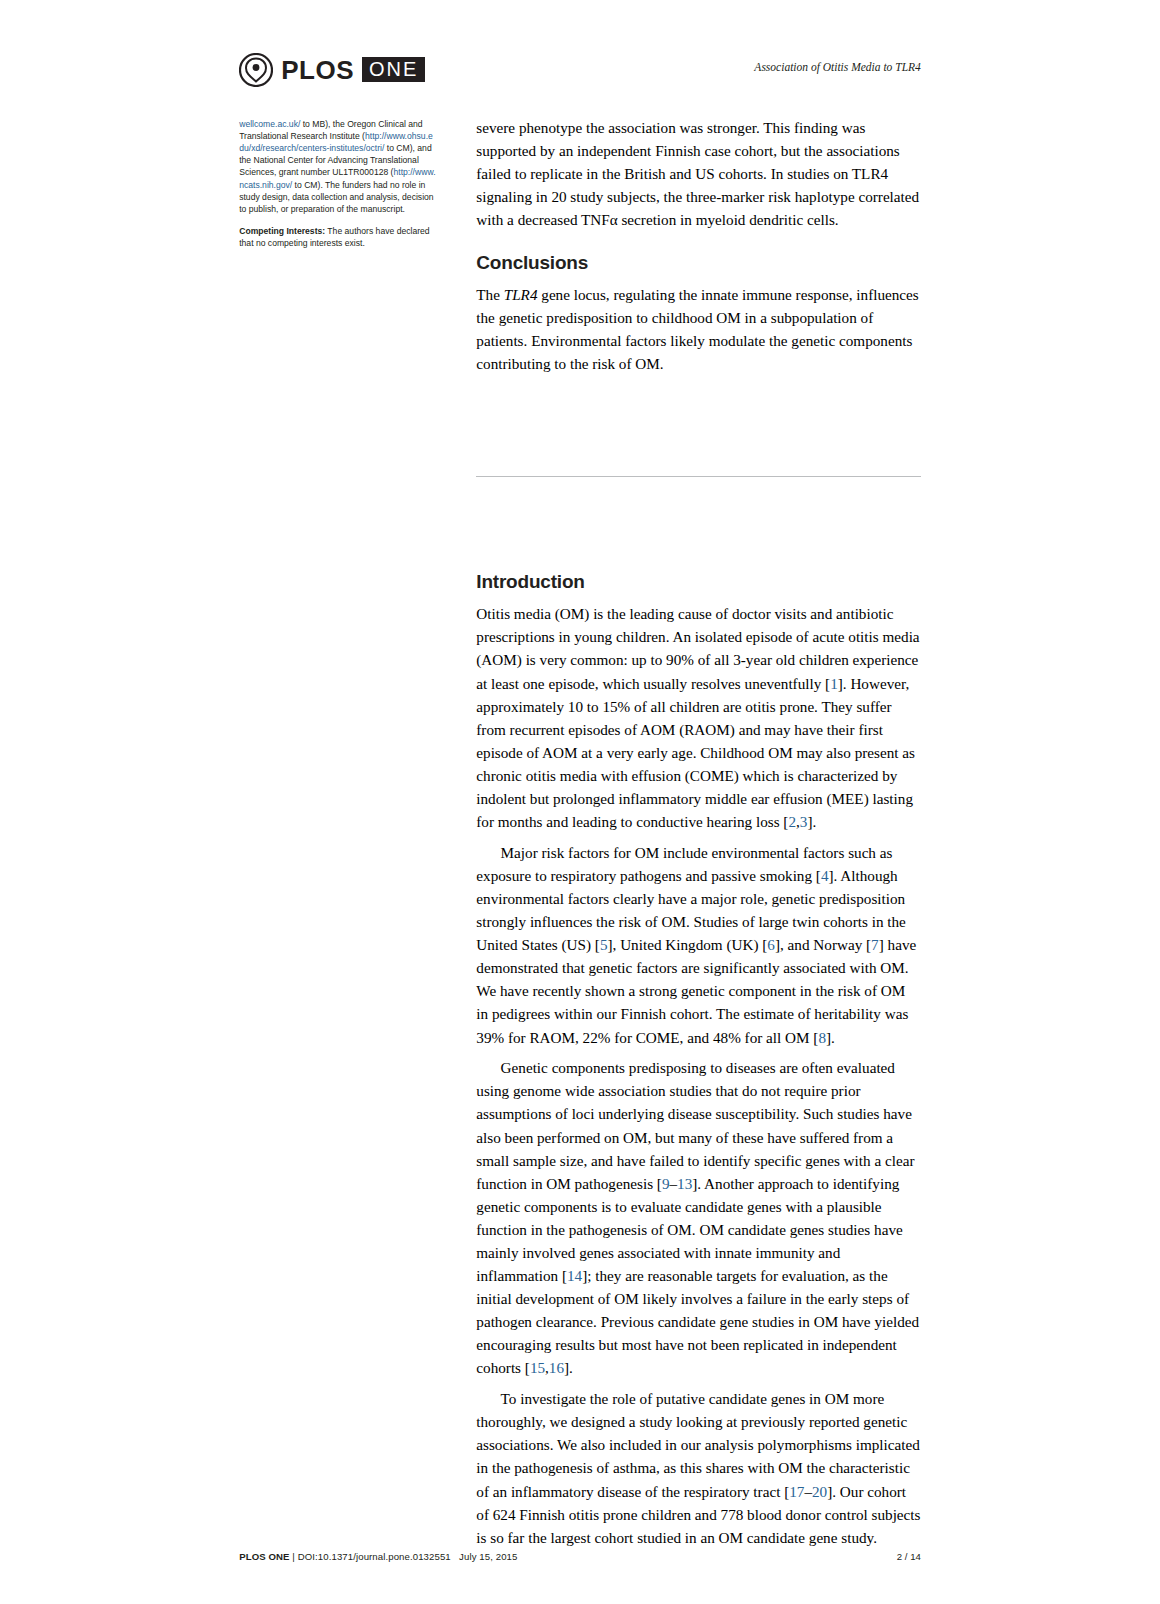PLOS ONE
Association of Otitis Media to TLR4
wellcome.ac.uk/ to MB), the Oregon Clinical and Translational Research Institute (http://www.ohsu.edu/xd/research/centers-institutes/octri/ to CM), and the National Center for Advancing Translational Sciences, grant number UL1TR000128 (http://www.ncats.nih.gov/ to CM). The funders had no role in study design, data collection and analysis, decision to publish, or preparation of the manuscript.
Competing Interests: The authors have declared that no competing interests exist.
severe phenotype the association was stronger. This finding was supported by an independent Finnish case cohort, but the associations failed to replicate in the British and US cohorts. In studies on TLR4 signaling in 20 study subjects, the three-marker risk haplotype correlated with a decreased TNFα secretion in myeloid dendritic cells.
Conclusions
The TLR4 gene locus, regulating the innate immune response, influences the genetic predisposition to childhood OM in a subpopulation of patients. Environmental factors likely modulate the genetic components contributing to the risk of OM.
Introduction
Otitis media (OM) is the leading cause of doctor visits and antibiotic prescriptions in young children. An isolated episode of acute otitis media (AOM) is very common: up to 90% of all 3-year old children experience at least one episode, which usually resolves uneventfully [1]. However, approximately 10 to 15% of all children are otitis prone. They suffer from recurrent episodes of AOM (RAOM) and may have their first episode of AOM at a very early age. Childhood OM may also present as chronic otitis media with effusion (COME) which is characterized by indolent but prolonged inflammatory middle ear effusion (MEE) lasting for months and leading to conductive hearing loss [2,3].
Major risk factors for OM include environmental factors such as exposure to respiratory pathogens and passive smoking [4]. Although environmental factors clearly have a major role, genetic predisposition strongly influences the risk of OM. Studies of large twin cohorts in the United States (US) [5], United Kingdom (UK) [6], and Norway [7] have demonstrated that genetic factors are significantly associated with OM. We have recently shown a strong genetic component in the risk of OM in pedigrees within our Finnish cohort. The estimate of heritability was 39% for RAOM, 22% for COME, and 48% for all OM [8].
Genetic components predisposing to diseases are often evaluated using genome wide association studies that do not require prior assumptions of loci underlying disease susceptibility. Such studies have also been performed on OM, but many of these have suffered from a small sample size, and have failed to identify specific genes with a clear function in OM pathogenesis [9–13]. Another approach to identifying genetic components is to evaluate candidate genes with a plausible function in the pathogenesis of OM. OM candidate genes studies have mainly involved genes associated with innate immunity and inflammation [14]; they are reasonable targets for evaluation, as the initial development of OM likely involves a failure in the early steps of pathogen clearance. Previous candidate gene studies in OM have yielded encouraging results but most have not been replicated in independent cohorts [15,16].
To investigate the role of putative candidate genes in OM more thoroughly, we designed a study looking at previously reported genetic associations. We also included in our analysis polymorphisms implicated in the pathogenesis of asthma, as this shares with OM the characteristic of an inflammatory disease of the respiratory tract [17–20]. Our cohort of 624 Finnish otitis prone children and 778 blood donor control subjects is so far the largest cohort studied in an OM candidate gene study.
PLOS ONE | DOI:10.1371/journal.pone.0132551 July 15, 2015
2 / 14